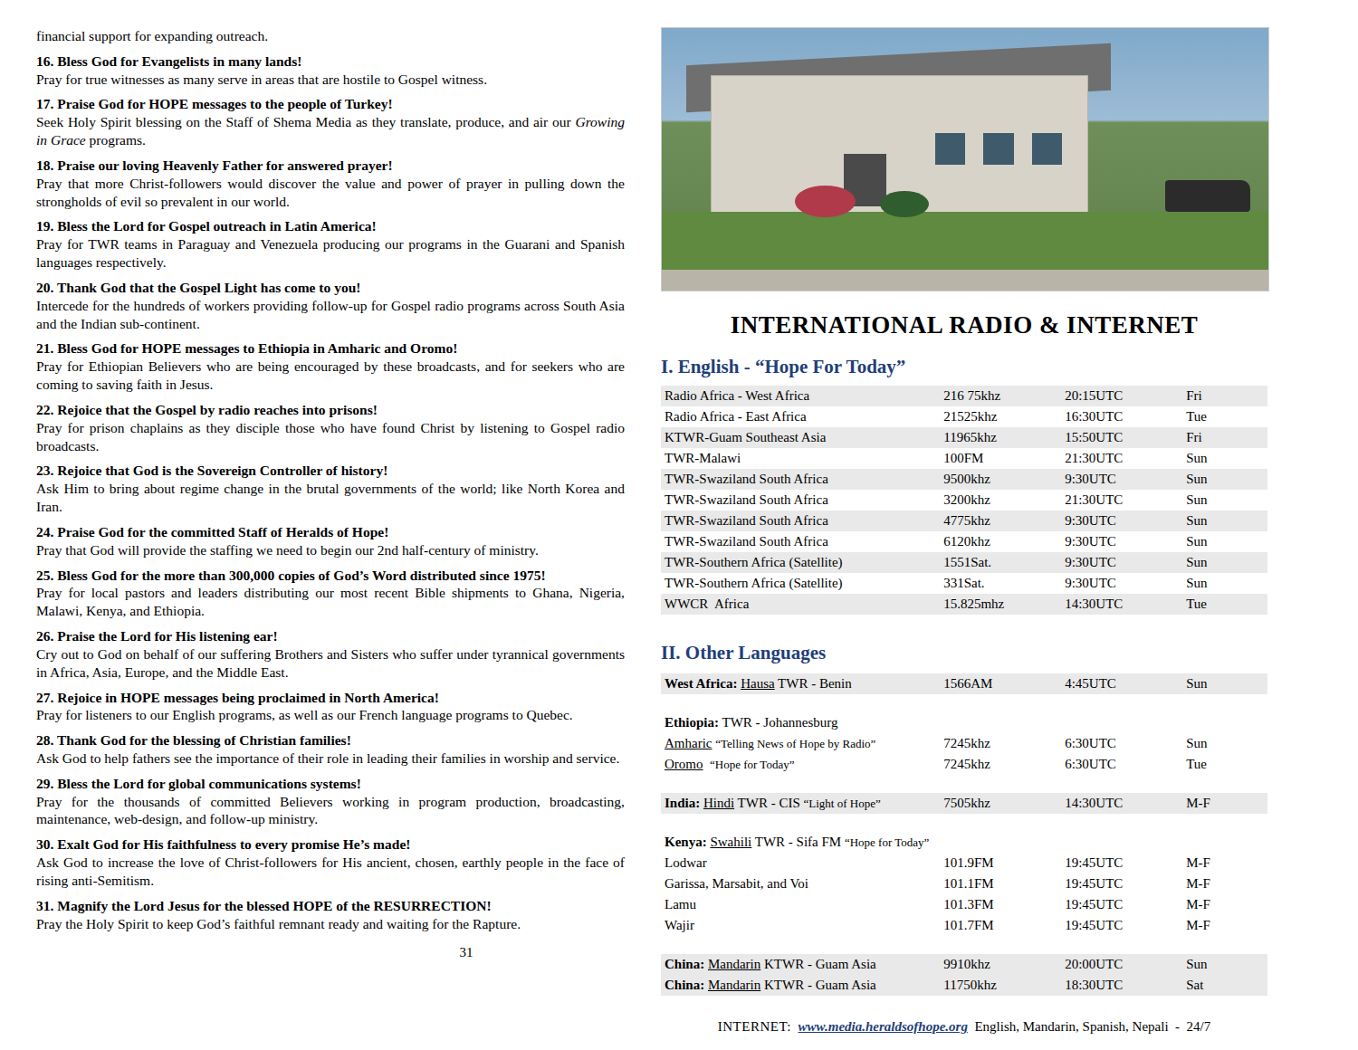financial support for expanding outreach.
16. Bless God for Evangelists in many lands!
Pray for true witnesses as many serve in areas that are hostile to Gospel witness.
17. Praise God for HOPE messages to the people of Turkey!
Seek Holy Spirit blessing on the Staff of Shema Media as they translate, produce, and air our Growing in Grace programs.
18. Praise our loving Heavenly Father for answered prayer!
Pray that more Christ-followers would discover the value and power of prayer in pulling down the strongholds of evil so prevalent in our world.
19. Bless the Lord for Gospel outreach in Latin America!
Pray for TWR teams in Paraguay and Venezuela producing our programs in the Guarani and Spanish languages respectively.
20. Thank God that the Gospel Light has come to you!
Intercede for the hundreds of workers providing follow-up for Gospel radio programs across South Asia and the Indian sub-continent.
21. Bless God for HOPE messages to Ethiopia in Amharic and Oromo!
Pray for Ethiopian Believers who are being encouraged by these broadcasts, and for seekers who are coming to saving faith in Jesus.
22. Rejoice that the Gospel by radio reaches into prisons!
Pray for prison chaplains as they disciple those who have found Christ by listening to Gospel radio broadcasts.
23. Rejoice that God is the Sovereign Controller of history!
Ask Him to bring about regime change in the brutal governments of the world; like North Korea and Iran.
24. Praise God for the committed Staff of Heralds of Hope!
Pray that God will provide the staffing we need to begin our 2nd half-century of ministry.
25. Bless God for the more than 300,000 copies of God’s Word distributed since 1975!
Pray for local pastors and leaders distributing our most recent Bible shipments to Ghana, Nigeria, Malawi, Kenya, and Ethiopia.
26. Praise the Lord for His listening ear!
Cry out to God on behalf of our suffering Brothers and Sisters who suffer under tyrannical governments in Africa, Asia, Europe, and the Middle East.
27. Rejoice in HOPE messages being proclaimed in North America!
Pray for listeners to our English programs, as well as our French language programs to Quebec.
28. Thank God for the blessing of Christian families!
Ask God to help fathers see the importance of their role in leading their families in worship and service.
29. Bless the Lord for global communications systems!
Pray for the thousands of committed Believers working in program production, broadcasting, maintenance, web-design, and follow-up ministry.
30. Exalt God for His faithfulness to every promise He’s made!
Ask God to increase the love of Christ-followers for His ancient, chosen, earthly people in the face of rising anti-Semitism.
31. Magnify the Lord Jesus for the blessed HOPE of the RESURRECTION!
Pray the Holy Spirit to keep God’s faithful remnant ready and waiting for the Rapture.
31
INTERNATIONAL RADIO & INTERNET
I. English - “Hope For Today”
| Radio Africa - West Africa | 216 75khz | 20:15UTC | Fri |
| Radio Africa - East Africa | 21525khz | 16:30UTC | Tue |
| KTWR-Guam Southeast Asia | 11965khz | 15:50UTC | Fri |
| TWR-Malawi | 100FM | 21:30UTC | Sun |
| TWR-Swaziland South Africa | 9500khz | 9:30UTC | Sun |
| TWR-Swaziland South Africa | 3200khz | 21:30UTC | Sun |
| TWR-Swaziland South Africa | 4775khz | 9:30UTC | Sun |
| TWR-Swaziland South Africa | 6120khz | 9:30UTC | Sun |
| TWR-Southern Africa (Satellite) | 1551Sat. | 9:30UTC | Sun |
| TWR-Southern Africa (Satellite) | 331Sat. | 9:30UTC | Sun |
| WWCR Africa | 15.825mhz | 14:30UTC | Tue |
II. Other Languages
| West Africa: Hausa TWR - Benin | 1566AM | 4:45UTC | Sun |
| Ethiopia: TWR - Johannesburg | | | |
| Amharic “Telling News of Hope by Radio” | 7245khz | 6:30UTC | Sun |
| Oromo “Hope for Today” | 7245khz | 6:30UTC | Tue |
| India: Hindi TWR - CIS “Light of Hope” | 7505khz | 14:30UTC | M-F |
| Kenya: Swahili TWR - Sifa FM “Hope for Today” | | | |
| Lodwar | 101.9FM | 19:45UTC | M-F |
| Garissa, Marsabit, and Voi | 101.1FM | 19:45UTC | M-F |
| Lamu | 101.3FM | 19:45UTC | M-F |
| Wajir | 101.7FM | 19:45UTC | M-F |
| China: Mandarin KTWR - Guam Asia | 9910khz | 20:00UTC | Sun |
| China: Mandarin KTWR - Guam Asia | 11750khz | 18:30UTC | Sat |
INTERNET: www.media.heraldsofhope.org English, Mandarin, Spanish, Nepali - 24/7